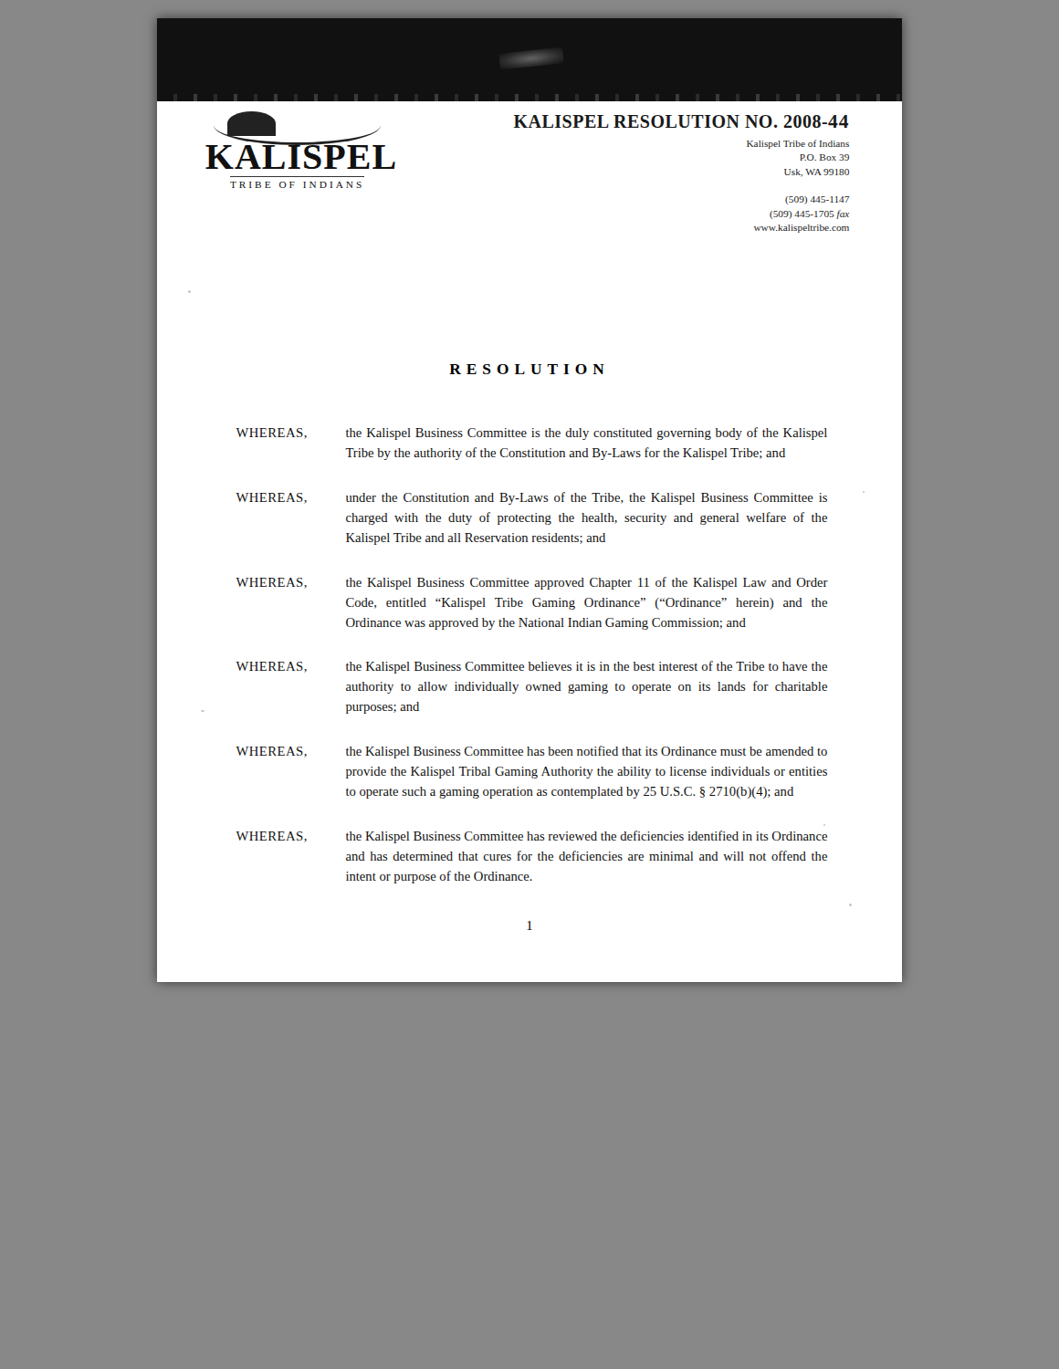KALISPEL
TRIBE OF INDIANS
KALISPEL RESOLUTION NO. 2008-44
Kalispel Tribe of Indians
P.O. Box 39
Usk, WA 99180
(509) 445-1147
(509) 445-1705 fax
www.kalispeltribe.com
RESOLUTION
WHEREAS,
the Kalispel Business Committee is the duly constituted governing body of the Kalispel Tribe by the authority of the Constitution and By-Laws for the Kalispel Tribe; and
WHEREAS,
under the Constitution and By-Laws of the Tribe, the Kalispel Business Committee is charged with the duty of protecting the health, security and general welfare of the Kalispel Tribe and all Reservation residents; and
WHEREAS,
the Kalispel Business Committee approved Chapter 11 of the Kalispel Law and Order Code, entitled “Kalispel Tribe Gaming Ordinance” (“Ordinance” herein) and the Ordinance was approved by the National Indian Gaming Commission; and
WHEREAS,
the Kalispel Business Committee believes it is in the best interest of the Tribe to have the authority to allow individually owned gaming to operate on its lands for charitable purposes; and
WHEREAS,
the Kalispel Business Committee has been notified that its Ordinance must be amended to provide the Kalispel Tribal Gaming Authority the ability to license individuals or entities to operate such a gaming operation as contemplated by 25 U.S.C. § 2710(b)(4); and
WHEREAS,
the Kalispel Business Committee has reviewed the deficiencies identified in its Ordinance and has determined that cures for the deficiencies are minimal and will not offend the intent or purpose of the Ordinance.
1